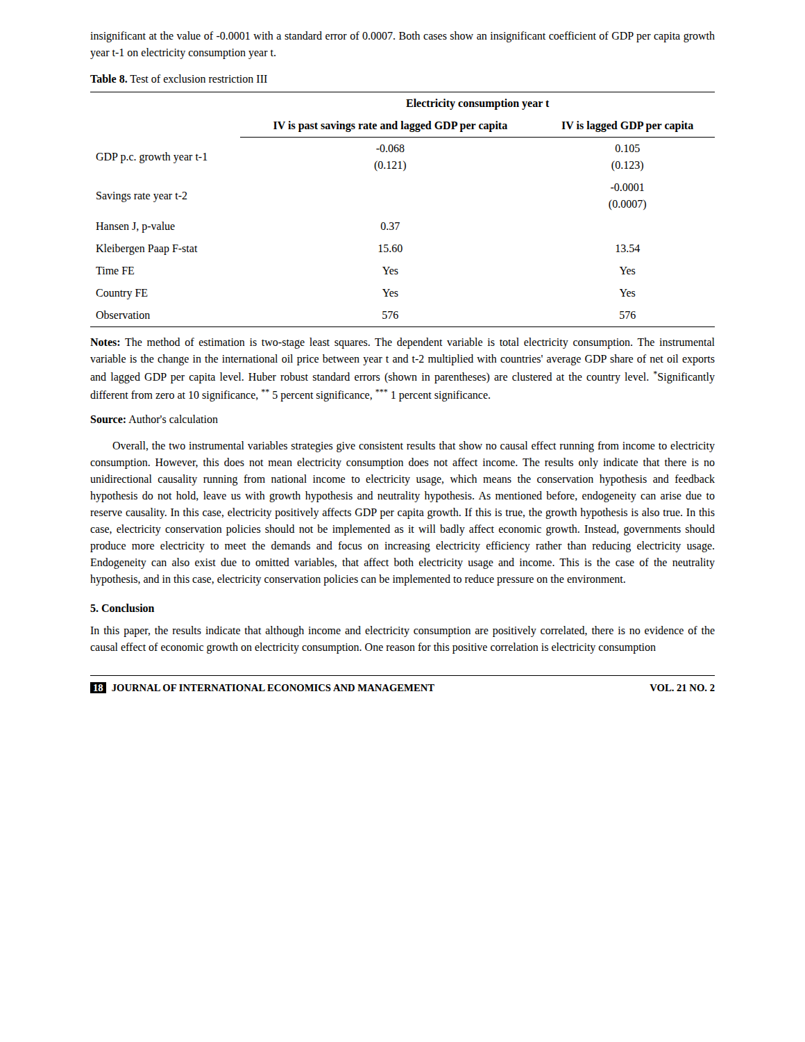insignificant at the value of -0.0001 with a standard error of 0.0007. Both cases show an insignificant coefficient of GDP per capita growth year t-1 on electricity consumption year t.
Table 8. Test of exclusion restriction III
| | Electricity consumption year t |
| --- | --- |
| | IV is past savings rate and lagged GDP per capita | IV is lagged GDP per capita |
| GDP p.c. growth year t-1 | -0.068 (0.121) | 0.105 (0.123) |
| Savings rate year t-2 | | -0.0001 (0.0007) |
| Hansen J, p-value | 0.37 | |
| Kleibergen Paap F-stat | 15.60 | 13.54 |
| Time FE | Yes | Yes |
| Country FE | Yes | Yes |
| Observation | 576 | 576 |
Notes: The method of estimation is two-stage least squares. The dependent variable is total electricity consumption. The instrumental variable is the change in the international oil price between year t and t-2 multiplied with countries' average GDP share of net oil exports and lagged GDP per capita level. Huber robust standard errors (shown in parentheses) are clustered at the country level. *Significantly different from zero at 10 significance, ** 5 percent significance, *** 1 percent significance.
Source: Author's calculation
Overall, the two instrumental variables strategies give consistent results that show no causal effect running from income to electricity consumption. However, this does not mean electricity consumption does not affect income. The results only indicate that there is no unidirectional causality running from national income to electricity usage, which means the conservation hypothesis and feedback hypothesis do not hold, leave us with growth hypothesis and neutrality hypothesis. As mentioned before, endogeneity can arise due to reserve causality. In this case, electricity positively affects GDP per capita growth. If this is true, the growth hypothesis is also true. In this case, electricity conservation policies should not be implemented as it will badly affect economic growth. Instead, governments should produce more electricity to meet the demands and focus on increasing electricity efficiency rather than reducing electricity usage. Endogeneity can also exist due to omitted variables, that affect both electricity usage and income. This is the case of the neutrality hypothesis, and in this case, electricity conservation policies can be implemented to reduce pressure on the environment.
5. Conclusion
In this paper, the results indicate that although income and electricity consumption are positively correlated, there is no evidence of the causal effect of economic growth on electricity consumption. One reason for this positive correlation is electricity consumption
18 JOURNAL OF INTERNATIONAL ECONOMICS AND MANAGEMENT
VOL. 21 NO. 2